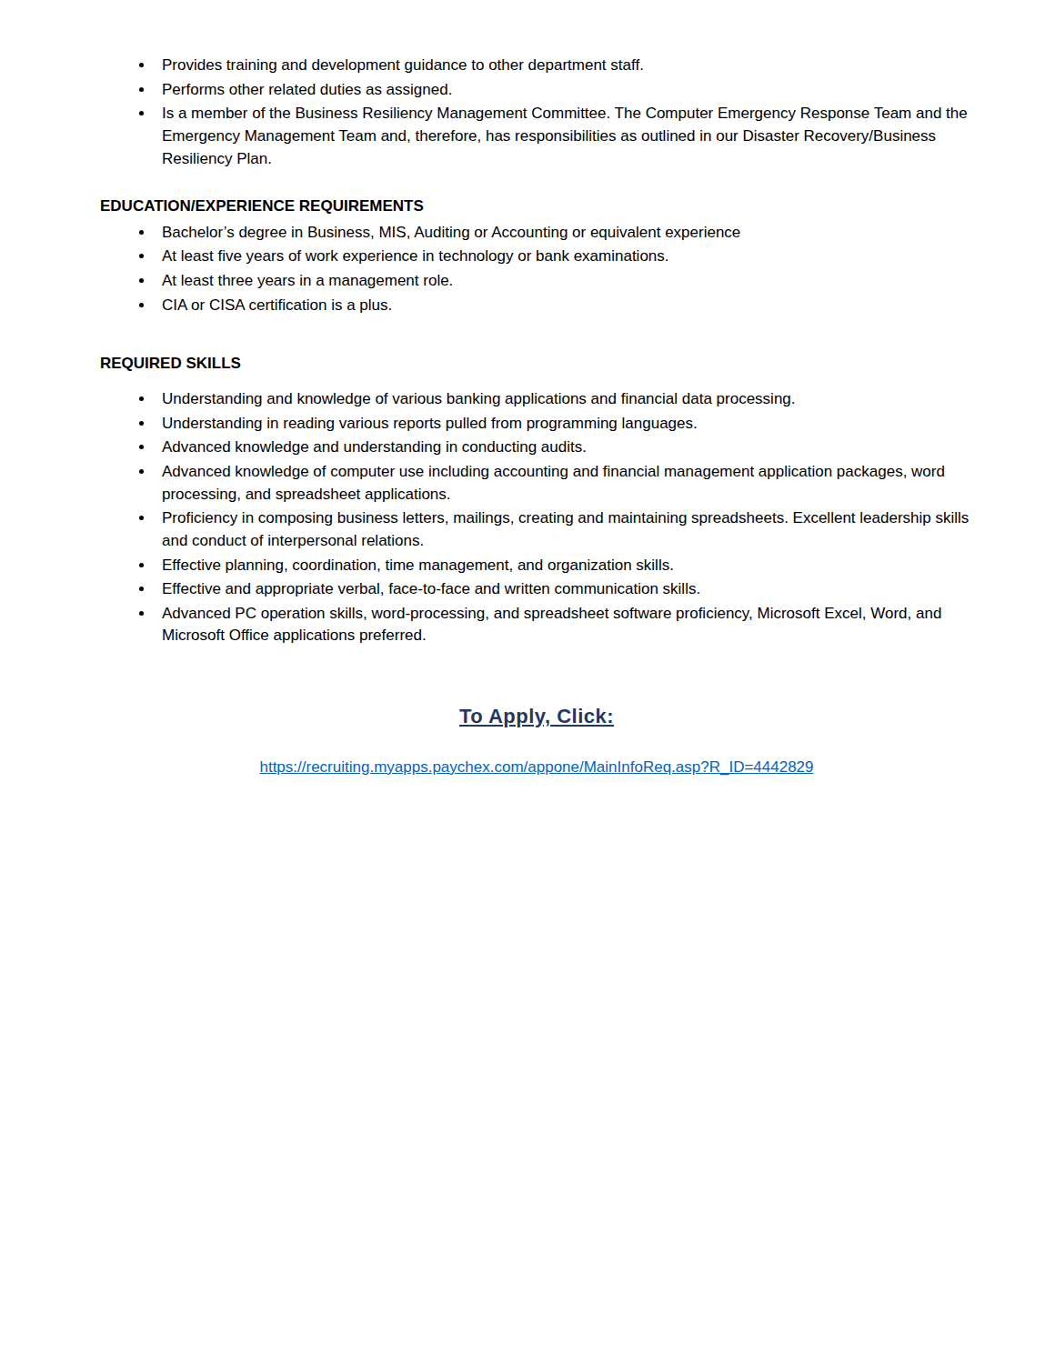Provides training and development guidance to other department staff.
Performs other related duties as assigned.
Is a member of the Business Resiliency Management Committee. The Computer Emergency Response Team and the Emergency Management Team and, therefore, has responsibilities as outlined in our Disaster Recovery/Business Resiliency Plan.
EDUCATION/EXPERIENCE REQUIREMENTS
Bachelor’s degree in Business, MIS, Auditing or Accounting or equivalent experience
At least five years of work experience in technology or bank examinations.
At least three years in a management role.
CIA or CISA certification is a plus.
REQUIRED SKILLS
Understanding and knowledge of various banking applications and financial data processing.
Understanding in reading various reports pulled from programming languages.
Advanced knowledge and understanding in conducting audits.
Advanced knowledge of computer use including accounting and financial management application packages, word processing, and spreadsheet applications.
Proficiency in composing business letters, mailings, creating and maintaining spreadsheets. Excellent leadership skills and conduct of interpersonal relations.
Effective planning, coordination, time management, and organization skills.
Effective and appropriate verbal, face-to-face and written communication skills.
Advanced PC operation skills, word-processing, and spreadsheet software proficiency, Microsoft Excel, Word, and Microsoft Office applications preferred.
To Apply, Click:
https://recruiting.myapps.paychex.com/appone/MainInfoReq.asp?R_ID=4442829